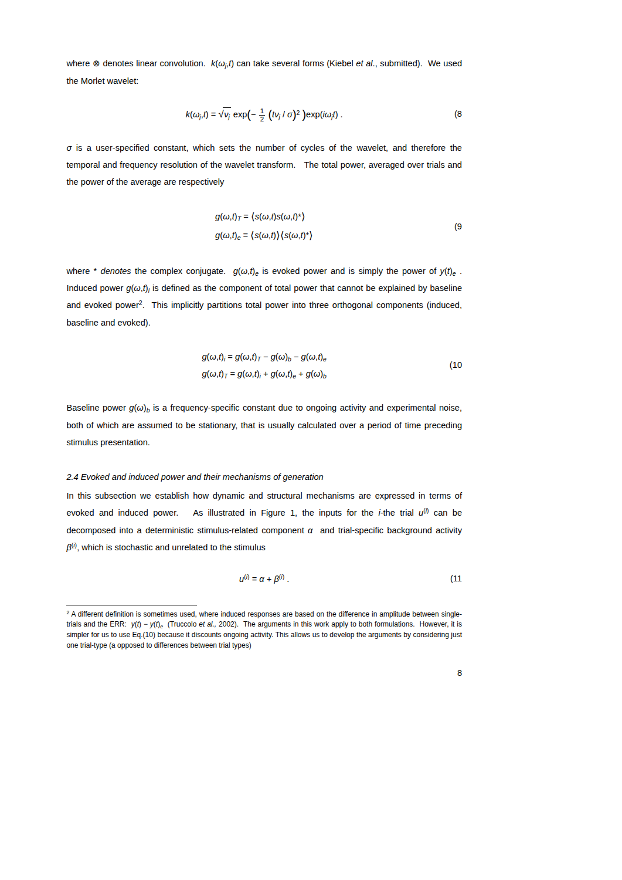where ⊗ denotes linear convolution. k(ωj,t) can take several forms (Kiebel et al., submitted). We used the Morlet wavelet:
k(ωj,t) = νj exp(− 12 (tνj / σ)2 ) exp(iωjt) . (8
σ is a user-specified constant, which sets the number of cycles of the wavelet, and therefore the temporal and frequency resolution of the wavelet transform. The total power, averaged over trials and the power of the average are respectively
g(ω,t)T = ⟨s(ω,t)s(ω,t)*⟩
g(ω,t)e = ⟨s(ω,t)⟩⟨s(ω,t)*⟩
(9
where * denotes the complex conjugate. g(ω,t)e is evoked power and is simply the power of y(t)e . Induced power g(ω,t)i is defined as the component of total power that cannot be explained by baseline and evoked power2. This implicitly partitions total power into three orthogonal components (induced, baseline and evoked).
g(ω,t)i = g(ω,t)T − g(ω)b − g(ω,t)e
g(ω,t)T = g(ω,t)i + g(ω,t)e + g(ω)b
(10
Baseline power g(ω)b is a frequency-specific constant due to ongoing activity and experimental noise, both of which are assumed to be stationary, that is usually calculated over a period of time preceding stimulus presentation.
2.4 Evoked and induced power and their mechanisms of generation
In this subsection we establish how dynamic and structural mechanisms are expressed in terms of evoked and induced power. As illustrated in Figure 1, the inputs for the i-the trial u(i) can be decomposed into a deterministic stimulus-related component α and trial-specific background activity β(i), which is stochastic and unrelated to the stimulus
u(i) = α + β(i) . (11
2 A different definition is sometimes used, where induced responses are based on the difference in amplitude between single-trials and the ERR: y(t) − y(t)e (Truccolo et al., 2002). The arguments in this work apply to both formulations. However, it is simpler for us to use Eq.(10) because it discounts ongoing activity. This allows us to develop the arguments by considering just one trial-type (a opposed to differences between trial types)
8